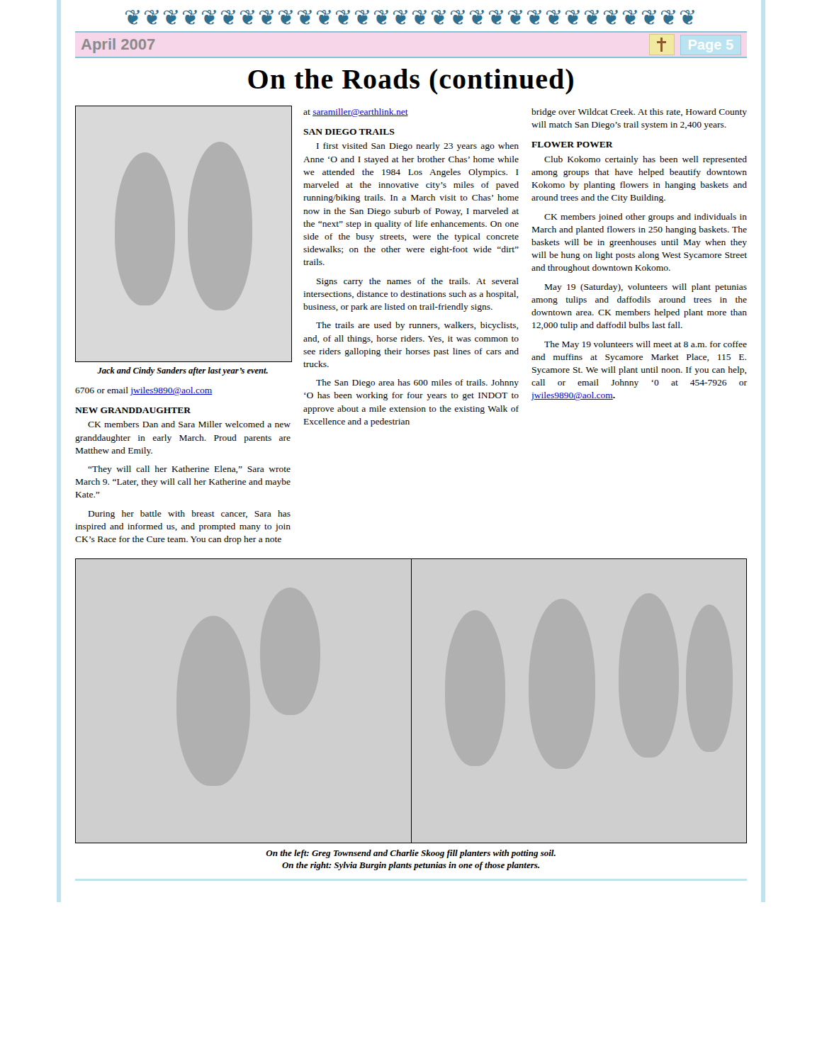❦❦❦❦❦❦❦❦❦❦❦❦❦❦❦❦❦❦❦❦❦❦❦❦❦❦❦❦❦❦
April 2007
Page 5
On the Roads (continued)
Jack and Cindy Sanders after last year’s event.
6706 or email jwiles9890@aol.com
NEW GRANDDAUGHTER
CK members Dan and Sara Miller welcomed a new granddaughter in early March. Proud parents are Matthew and Emily.
“They will call her Katherine Elena,” Sara wrote March 9. “Later, they will call her Katherine and maybe Kate.”
During her battle with breast cancer, Sara has inspired and informed us, and prompted many to join CK’s Race for the Cure team. You can drop her a note
at saramiller@earthlink.net
SAN DIEGO TRAILS
I first visited San Diego nearly 23 years ago when Anne ‘O and I stayed at her brother Chas’ home while we attended the 1984 Los Angeles Olympics. I marveled at the innovative city’s miles of paved running/biking trails. In a March visit to Chas’ home now in the San Diego suburb of Poway, I marveled at the “next” step in quality of life enhancements. On one side of the busy streets, were the typical concrete sidewalks; on the other were eight-foot wide “dirt” trails.
Signs carry the names of the trails. At several intersections, distance to destinations such as a hospital, business, or park are listed on trail-friendly signs.
The trails are used by runners, walkers, bicyclists, and, of all things, horse riders. Yes, it was common to see riders galloping their horses past lines of cars and trucks.
The San Diego area has 600 miles of trails. Johnny ‘O has been working for four years to get INDOT to approve about a mile extension to the existing Walk of Excellence and a pedestrian
bridge over Wildcat Creek. At this rate, Howard County will match San Diego’s trail system in 2,400 years.
FLOWER POWER
Club Kokomo certainly has been well represented among groups that have helped beautify downtown Kokomo by planting flowers in hanging baskets and around trees and the City Building.
CK members joined other groups and individuals in March and planted flowers in 250 hanging baskets. The baskets will be in greenhouses until May when they will be hung on light posts along West Sycamore Street and throughout downtown Kokomo.
May 19 (Saturday), volunteers will plant petunias among tulips and daffodils around trees in the downtown area. CK members helped plant more than 12,000 tulip and daffodil bulbs last fall.
The May 19 volunteers will meet at 8 a.m. for coffee and muffins at Sycamore Market Place, 115 E. Sycamore St. We will plant until noon. If you can help, call or email Johnny ‘0 at 454-7926 or jwiles9890@aol.com.
On the left: Greg Townsend and Charlie Skoog fill planters with potting soil.
On the right: Sylvia Burgin plants petunias in one of those planters.